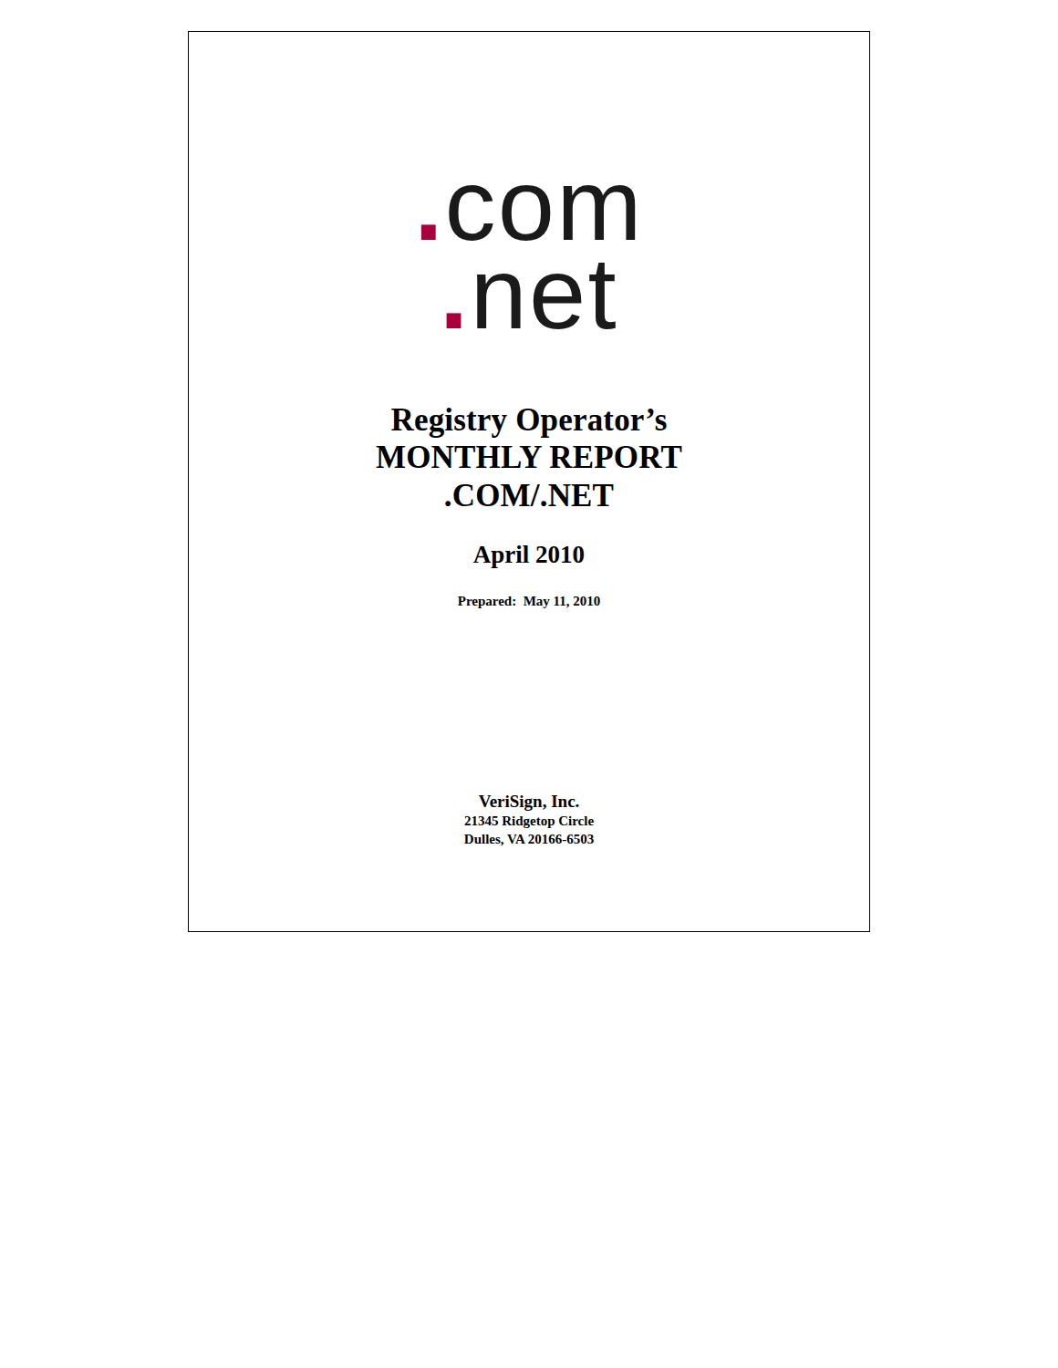. com . net
Registry Operator’s MONTHLY REPORT .COM/.NET
April 2010
Prepared: May 11, 2010
VeriSign, Inc.
21345 Ridgetop Circle
Dulles, VA 20166-6503